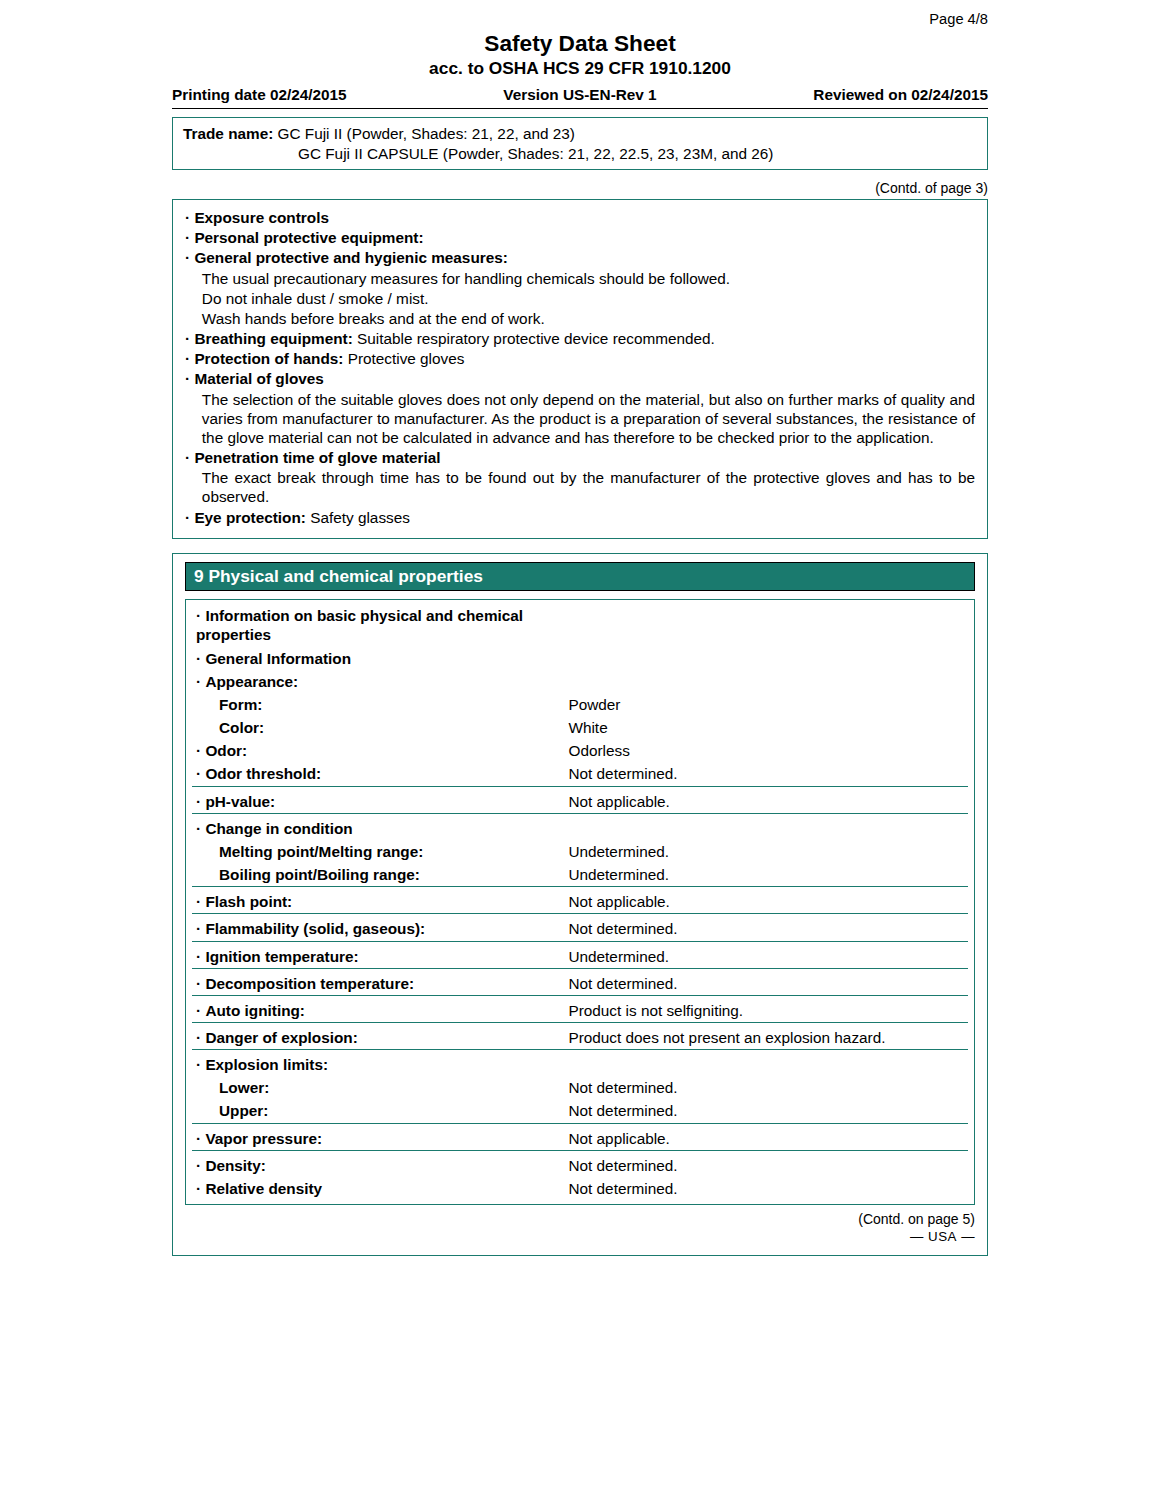Page 4/8
Safety Data Sheet
acc. to OSHA HCS 29 CFR 1910.1200
Printing date 02/24/2015 Version US-EN-Rev 1 Reviewed on 02/24/2015
Trade name: GC Fuji II (Powder, Shades: 21, 22, and 23)
GC Fuji II CAPSULE (Powder, Shades: 21, 22, 22.5, 23, 23M, and 26)
(Contd. of page 3)
Exposure controls
Personal protective equipment:
General protective and hygienic measures:
The usual precautionary measures for handling chemicals should be followed.
Do not inhale dust / smoke / mist.
Wash hands before breaks and at the end of work.
Breathing equipment: Suitable respiratory protective device recommended.
Protection of hands: Protective gloves
Material of gloves
The selection of the suitable gloves does not only depend on the material, but also on further marks of quality and varies from manufacturer to manufacturer. As the product is a preparation of several substances, the resistance of the glove material can not be calculated in advance and has therefore to be checked prior to the application.
Penetration time of glove material
The exact break through time has to be found out by the manufacturer of the protective gloves and has to be observed.
Eye protection: Safety glasses
9 Physical and chemical properties
| Information on basic physical and chemical properties | |
| General Information | |
| Appearance: | |
| Form: | Powder |
| Color: | White |
| Odor: | Odorless |
| Odor threshold: | Not determined. |
| pH-value: | Not applicable. |
| Change in condition | |
| Melting point/Melting range: | Undetermined. |
| Boiling point/Boiling range: | Undetermined. |
| Flash point: | Not applicable. |
| Flammability (solid, gaseous): | Not determined. |
| Ignition temperature: | Undetermined. |
| Decomposition temperature: | Not determined. |
| Auto igniting: | Product is not selfigniting. |
| Danger of explosion: | Product does not present an explosion hazard. |
| Explosion limits: | |
| Lower: | Not determined. |
| Upper: | Not determined. |
| Vapor pressure: | Not applicable. |
| Density: | Not determined. |
| Relative density | Not determined. |
(Contd. on page 5) USA